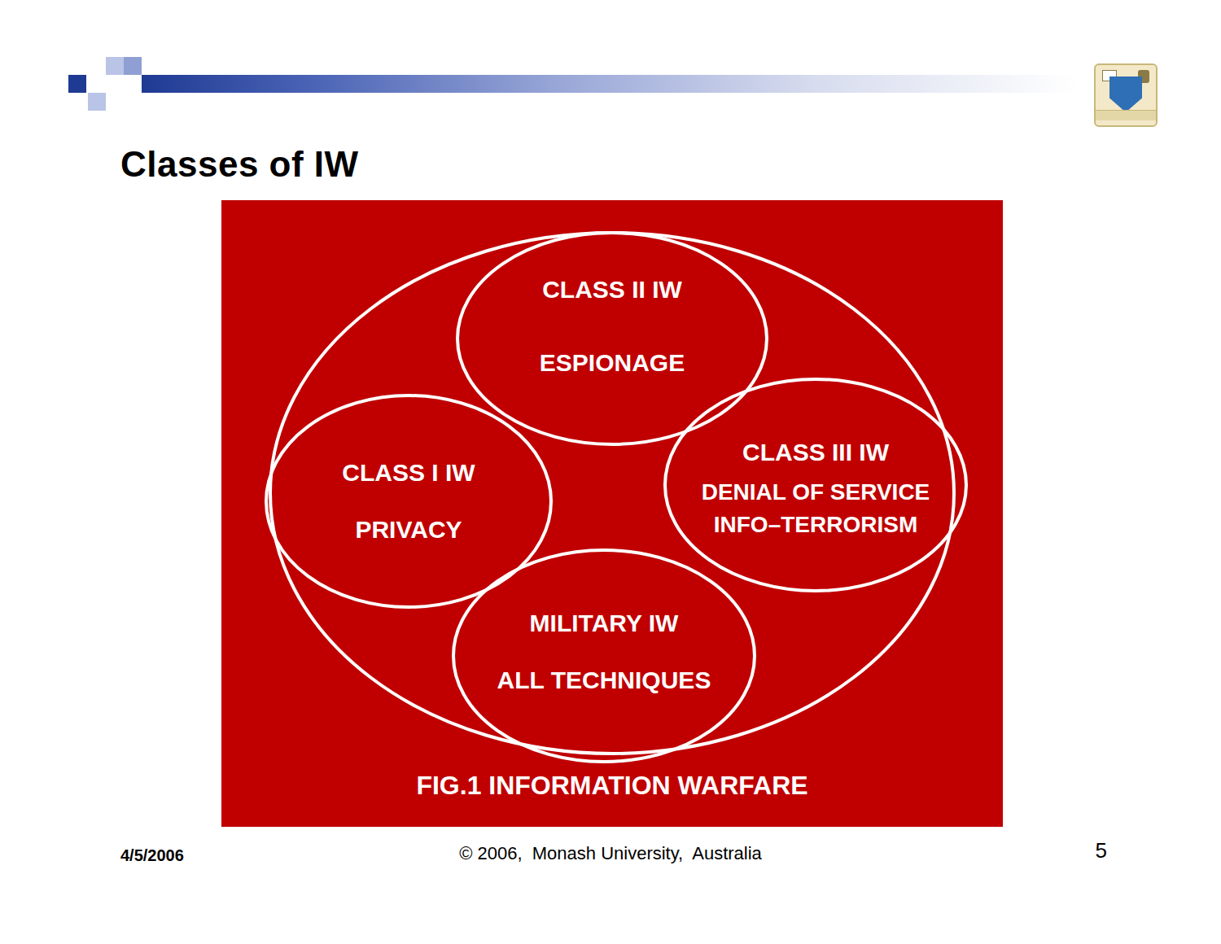Classes of IW
CLASS II IW ESPIONAGE CLASS I IW PRIVACY CLASS III IW DENIAL OF SERVICE INFO–TERRORISM MILITARY IW ALL TECHNIQUES FIG.1 INFORMATION WARFARE
4/5/2006
© 2006, Monash University, Australia
5